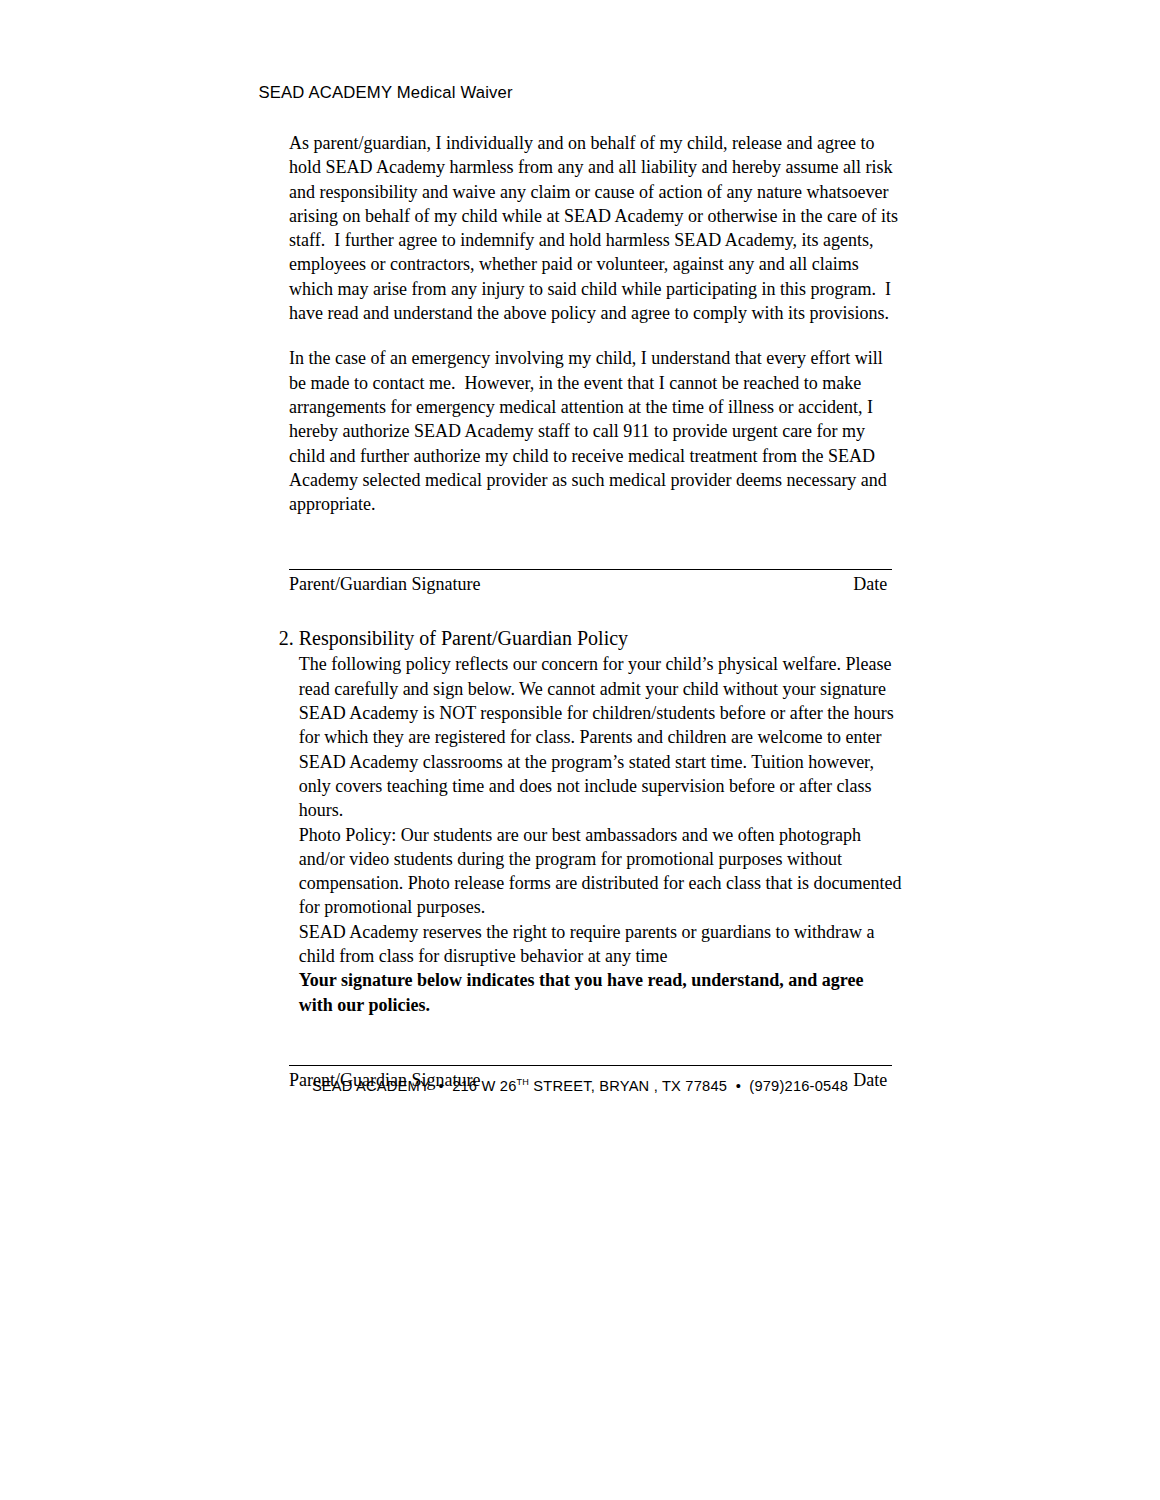SEAD ACADEMY Medical Waiver
As parent/guardian, I individually and on behalf of my child, release and agree to hold SEAD Academy harmless from any and all liability and hereby assume all risk and responsibility and waive any claim or cause of action of any nature whatsoever arising on behalf of my child while at SEAD Academy or otherwise in the care of its staff. I further agree to indemnify and hold harmless SEAD Academy, its agents, employees or contractors, whether paid or volunteer, against any and all claims which may arise from any injury to said child while participating in this program. I have read and understand the above policy and agree to comply with its provisions.
In the case of an emergency involving my child, I understand that every effort will be made to contact me. However, in the event that I cannot be reached to make arrangements for emergency medical attention at the time of illness or accident, I hereby authorize SEAD Academy staff to call 911 to provide urgent care for my child and further authorize my child to receive medical treatment from the SEAD Academy selected medical provider as such medical provider deems necessary and appropriate.
Parent/Guardian Signature Date
Responsibility of Parent/Guardian Policy
The following policy reflects our concern for your child’s physical welfare. Please read carefully and sign below. We cannot admit your child without your signature
SEAD Academy is NOT responsible for children/students before or after the hours for which they are registered for class. Parents and children are welcome to enter SEAD Academy classrooms at the program’s stated start time. Tuition however, only covers teaching time and does not include supervision before or after class hours.
Photo Policy: Our students are our best ambassadors and we often photograph and/or video students during the program for promotional purposes without compensation. Photo release forms are distributed for each class that is documented for promotional purposes.
SEAD Academy reserves the right to require parents or guardians to withdraw a child from class for disruptive behavior at any time
Your signature below indicates that you have read, understand, and agree with our policies.
Parent/Guardian Signature Date
SEAD ACADEMY • 216 W 26TH STREET, BRYAN , TX 77845 • (979)216-0548